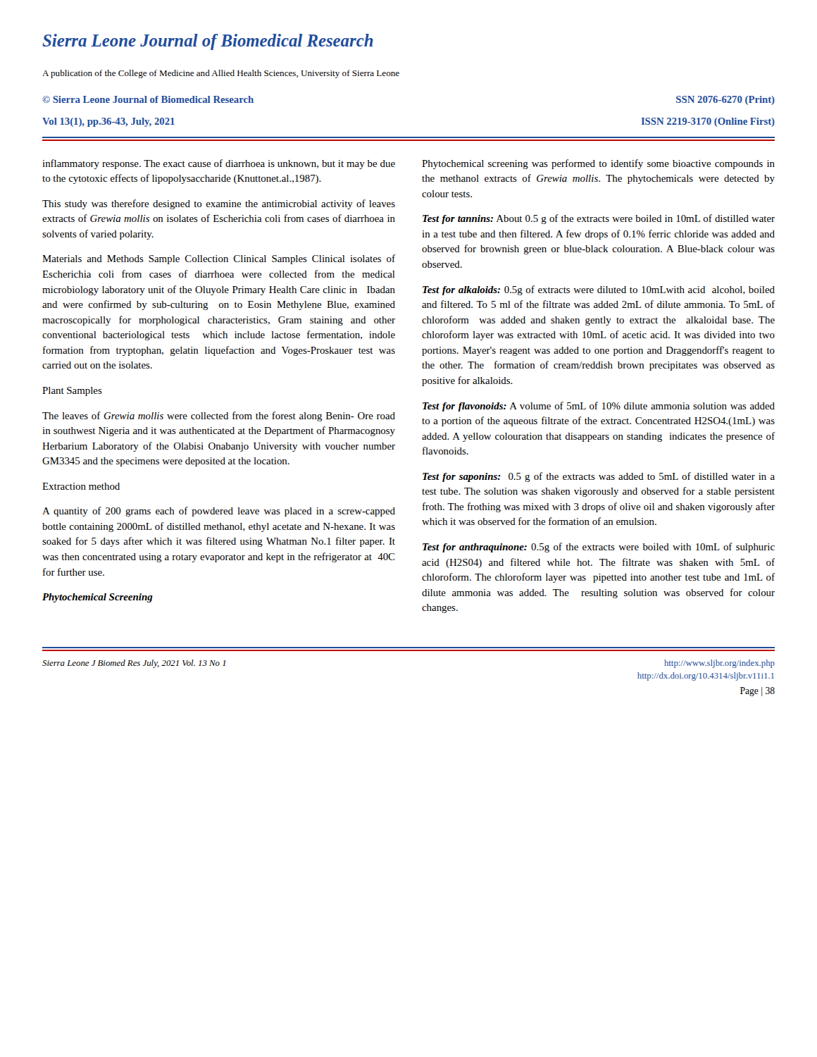Sierra Leone Journal of Biomedical Research
A publication of the College of Medicine and Allied Health Sciences, University of Sierra Leone
© Sierra Leone Journal of Biomedical Research SSN 2076-6270 (Print)
Vol 13(1), pp.36-43, July, 2021 ISSN 2219-3170 (Online First)
inflammatory response. The exact cause of diarrhoea is unknown, but it may be due to the cytotoxic effects of lipopolysaccharide (Knuttonet.al.,1987).
This study was therefore designed to examine the antimicrobial activity of leaves extracts of Grewia mollis on isolates of Escherichia coli from cases of diarrhoea in solvents of varied polarity.
Materials and Methods Sample Collection Clinical Samples Clinical isolates of Escherichia coli from cases of diarrhoea were collected from the medical microbiology laboratory unit of the Oluyole Primary Health Care clinic in Ibadan and were confirmed by sub-culturing on to Eosin Methylene Blue, examined macroscopically for morphological characteristics, Gram staining and other conventional bacteriological tests which include lactose fermentation, indole formation from tryptophan, gelatin liquefaction and Voges-Proskauer test was carried out on the isolates.
Plant Samples
The leaves of Grewia mollis were collected from the forest along Benin- Ore road in southwest Nigeria and it was authenticated at the Department of Pharmacognosy Herbarium Laboratory of the Olabisi Onabanjo University with voucher number GM3345 and the specimens were deposited at the location.
Extraction method
A quantity of 200 grams each of powdered leave was placed in a screw-capped bottle containing 2000mL of distilled methanol, ethyl acetate and N-hexane. It was soaked for 5 days after which it was filtered using Whatman No.1 filter paper. It was then concentrated using a rotary evaporator and kept in the refrigerator at 40C for further use.
Phytochemical Screening
Phytochemical screening was performed to identify some bioactive compounds in the methanol extracts of Grewia mollis. The phytochemicals were detected by colour tests.
Test for tannins: About 0.5 g of the extracts were boiled in 10mL of distilled water in a test tube and then filtered. A few drops of 0.1% ferric chloride was added and observed for brownish green or blue-black colouration. A Blue-black colour was observed.
Test for alkaloids: 0.5g of extracts were diluted to 10mLwith acid alcohol, boiled and filtered. To 5 ml of the filtrate was added 2mL of dilute ammonia. To 5mL of chloroform was added and shaken gently to extract the alkaloidal base. The chloroform layer was extracted with 10mL of acetic acid. It was divided into two portions. Mayer's reagent was added to one portion and Draggendorff's reagent to the other. The formation of cream/reddish brown precipitates was observed as positive for alkaloids.
Test for flavonoids: A volume of 5mL of 10% dilute ammonia solution was added to a portion of the aqueous filtrate of the extract. Concentrated H2SO4.(1mL) was added. A yellow colouration that disappears on standing indicates the presence of flavonoids.
Test for saponins: 0.5 g of the extracts was added to 5mL of distilled water in a test tube. The solution was shaken vigorously and observed for a stable persistent froth. The frothing was mixed with 3 drops of olive oil and shaken vigorously after which it was observed for the formation of an emulsion.
Test for anthraquinone: 0.5g of the extracts were boiled with 10mL of sulphuric acid (H2S04) and filtered while hot. The filtrate was shaken with 5mL of chloroform. The chloroform layer was pipetted into another test tube and 1mL of dilute ammonia was added. The resulting solution was observed for colour changes.
Sierra Leone J Biomed Res July, 2021 Vol. 13 No 1
http://www.sljbr.org/index.php
http://dx.doi.org/10.4314/sljbr.v11i1.1
Page | 38